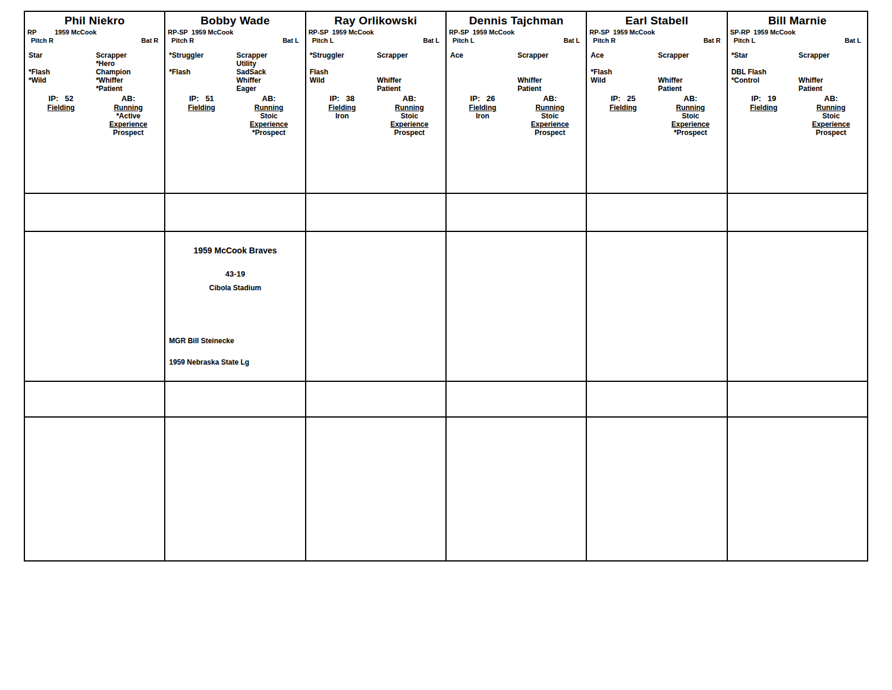| Phil Niekro | Bobby Wade | Ray Orlikowski | Dennis Tajchman | Earl Stabell | Bill Marnie |
| RP 1959 McCook | RP-SP 1959 McCook | RP-SP 1959 McCook | RP-SP 1959 McCook | RP-SP 1959 McCook | SP-RP 1959 McCook |
| Pitch R Bat R | Pitch R Bat L | Pitch L Bat L | Pitch L Bat L | Pitch R Bat R | Pitch L Bat L |
| Star Scrapper *Hero *Flash Champion *Wild *Whiffer *Patient IP: 52 AB: Fielding Running *Active Experience Prospect | *Struggler Scrapper Utility *Flash SadSack Whiffer Eager IP: 51 AB: Fielding Running Stoic Experience *Prospect | *Struggler Scrapper Flash Wild Whiffer Patient IP: 38 AB: Fielding Running Iron Stoic Experience Prospect | Ace Scrapper Whiffer Patient IP: 26 AB: Fielding Running Iron Stoic Experience Prospect | Ace Scrapper *Flash Wild Whiffer Patient IP: 25 AB: Fielding Running Stoic Experience *Prospect | *Star Scrapper DBL Flash *Control Whiffer Patient IP: 19 AB: Fielding Running Stoic Experience Prospect |
| | 1959 McCook Braves 43-19 Cibola Stadium MGR Bill Steinecke 1959 Nebraska State Lg | | | | |